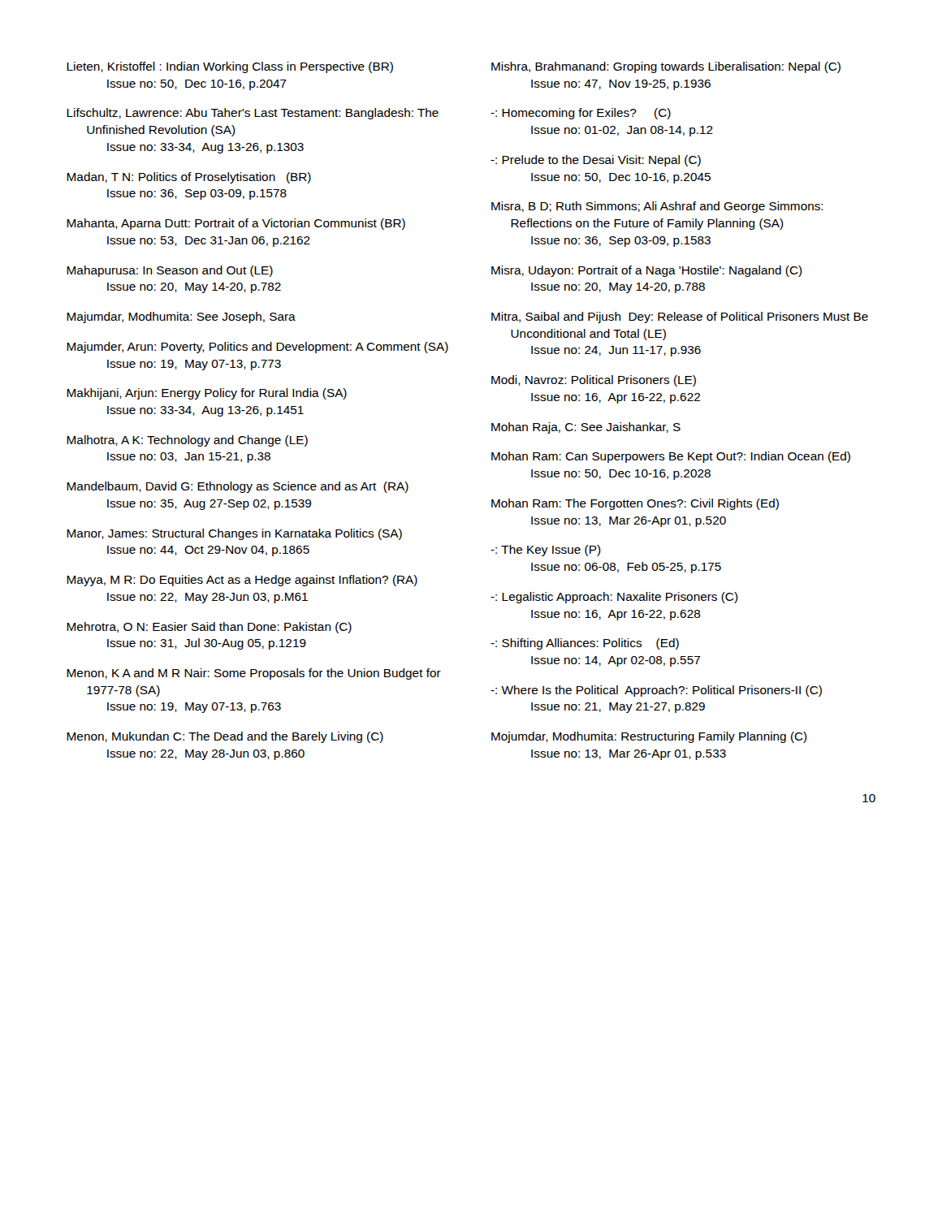Lieten, Kristoffel : Indian Working Class in Perspective (BR)Issue no: 50, Dec 10-16, p.2047
Lifschultz, Lawrence: Abu Taher's Last Testament: Bangladesh: The Unfinished Revolution (SA)Issue no: 33-34, Aug 13-26, p.1303
Madan, T N: Politics of Proselytisation (BR)Issue no: 36, Sep 03-09, p.1578
Mahanta, Aparna Dutt: Portrait of a Victorian Communist (BR)Issue no: 53, Dec 31-Jan 06, p.2162
Mahapurusa: In Season and Out (LE)Issue no: 20, May 14-20, p.782
Majumdar, Modhumita: See Joseph, Sara
Majumder, Arun: Poverty, Politics and Development: A Comment (SA)Issue no: 19, May 07-13, p.773
Makhijani, Arjun: Energy Policy for Rural India (SA)Issue no: 33-34, Aug 13-26, p.1451
Malhotra, A K: Technology and Change (LE)Issue no: 03, Jan 15-21, p.38
Mandelbaum, David G: Ethnology as Science and as Art (RA)Issue no: 35, Aug 27-Sep 02, p.1539
Manor, James: Structural Changes in Karnataka Politics (SA)Issue no: 44, Oct 29-Nov 04, p.1865
Mayya, M R: Do Equities Act as a Hedge against Inflation? (RA)Issue no: 22, May 28-Jun 03, p.M61
Mehrotra, O N: Easier Said than Done: Pakistan (C)Issue no: 31, Jul 30-Aug 05, p.1219
Menon, K A and M R Nair: Some Proposals for the Union Budget for 1977-78 (SA)Issue no: 19, May 07-13, p.763
Menon, Mukundan C: The Dead and the Barely Living (C)Issue no: 22, May 28-Jun 03, p.860
Mishra, Brahmanand: Groping towards Liberalisation: Nepal (C)Issue no: 47, Nov 19-25, p.1936
-: Homecoming for Exiles? (C)Issue no: 01-02, Jan 08-14, p.12
-: Prelude to the Desai Visit: Nepal (C)Issue no: 50, Dec 10-16, p.2045
Misra, B D; Ruth Simmons; Ali Ashraf and George Simmons: Reflections on the Future of Family Planning (SA)Issue no: 36, Sep 03-09, p.1583
Misra, Udayon: Portrait of a Naga 'Hostile': Nagaland (C)Issue no: 20, May 14-20, p.788
Mitra, Saibal and Pijush Dey: Release of Political Prisoners Must Be Unconditional and Total (LE)Issue no: 24, Jun 11-17, p.936
Modi, Navroz: Political Prisoners (LE)Issue no: 16, Apr 16-22, p.622
Mohan Raja, C: See Jaishankar, S
Mohan Ram: Can Superpowers Be Kept Out?: Indian Ocean (Ed)Issue no: 50, Dec 10-16, p.2028
Mohan Ram: The Forgotten Ones?: Civil Rights (Ed)Issue no: 13, Mar 26-Apr 01, p.520
-: The Key Issue (P)Issue no: 06-08, Feb 05-25, p.175
-: Legalistic Approach: Naxalite Prisoners (C)Issue no: 16, Apr 16-22, p.628
-: Shifting Alliances: Politics (Ed)Issue no: 14, Apr 02-08, p.557
-: Where Is the Political Approach?: Political Prisoners-II (C)Issue no: 21, May 21-27, p.829
Mojumdar, Modhumita: Restructuring Family Planning (C)Issue no: 13, Mar 26-Apr 01, p.533
10